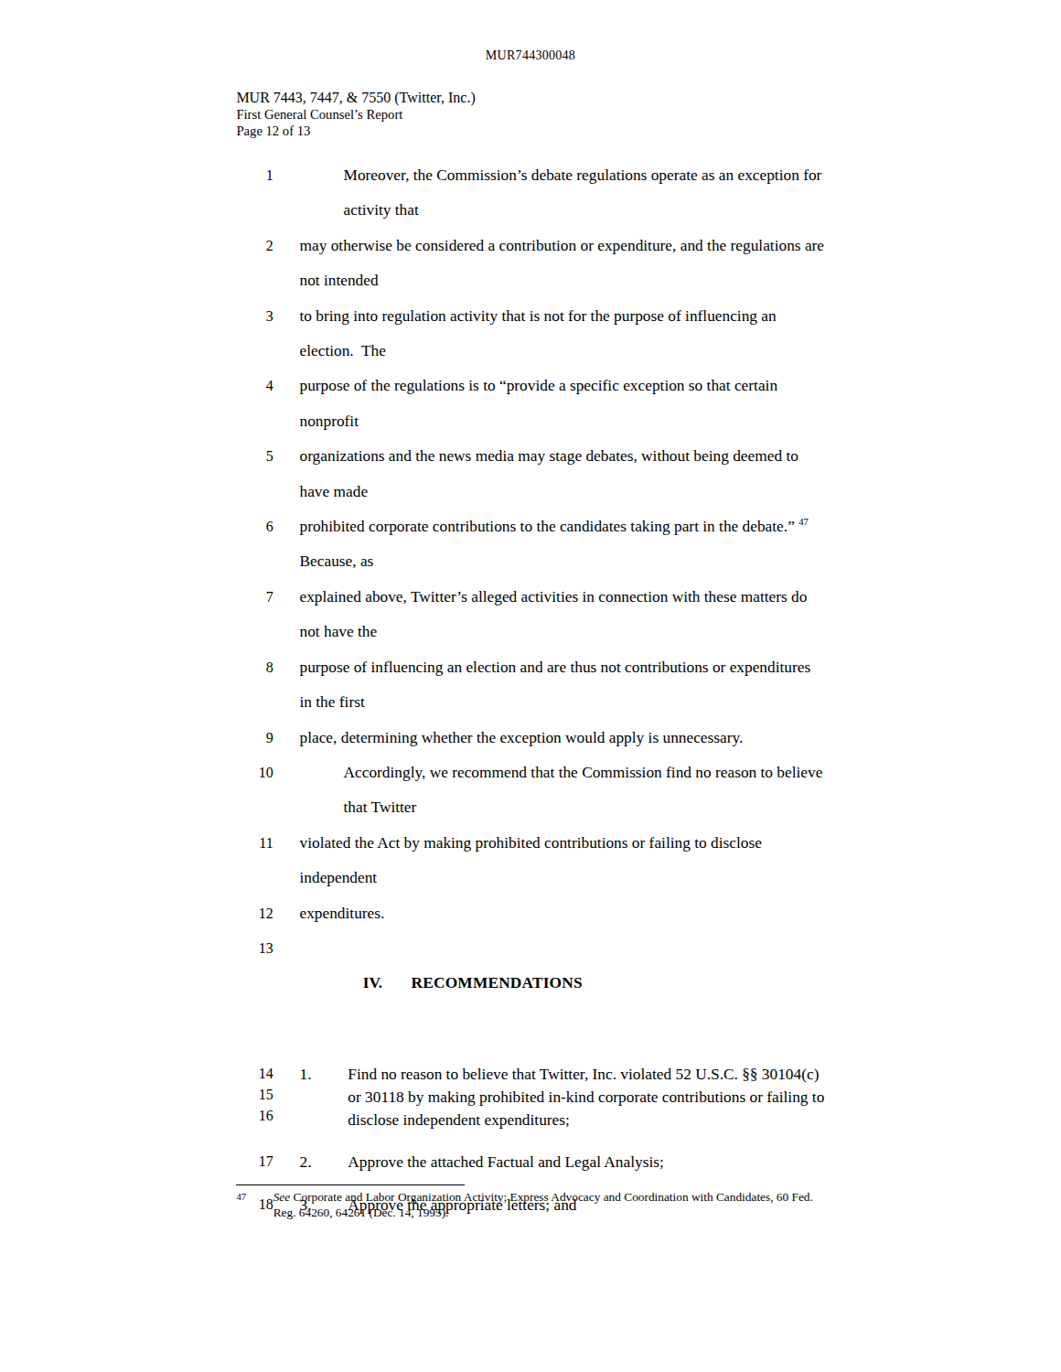MUR744300048
MUR 7443, 7447, & 7550 (Twitter, Inc.)
First General Counsel’s Report
Page 12 of 13
1
Moreover, the Commission’s debate regulations operate as an exception for activity that
2
may otherwise be considered a contribution or expenditure, and the regulations are not intended
3
to bring into regulation activity that is not for the purpose of influencing an election. The
4
purpose of the regulations is to “provide a specific exception so that certain nonprofit
5
organizations and the news media may stage debates, without being deemed to have made
6
prohibited corporate contributions to the candidates taking part in the debate.” 47 Because, as
7
explained above, Twitter’s alleged activities in connection with these matters do not have the
8
purpose of influencing an election and are thus not contributions or expenditures in the first
9
place, determining whether the exception would apply is unnecessary.
10
Accordingly, we recommend that the Commission find no reason to believe that Twitter
11
violated the Act by making prohibited contributions or failing to disclose independent
12
expenditures.
13
IV. RECOMMENDATIONS
14
15
16
1.
Find no reason to believe that Twitter, Inc. violated 52 U.S.C. §§ 30104(c) or 30118 by making prohibited in-kind corporate contributions or failing to disclose independent expenditures;
17
2.
Approve the attached Factual and Legal Analysis;
18
3.
Approve the appropriate letters; and
47
See Corporate and Labor Organization Activity; Express Advocacy and Coordination with Candidates, 60 Fed. Reg. 64260, 64261 (Dec. 14, 1995).